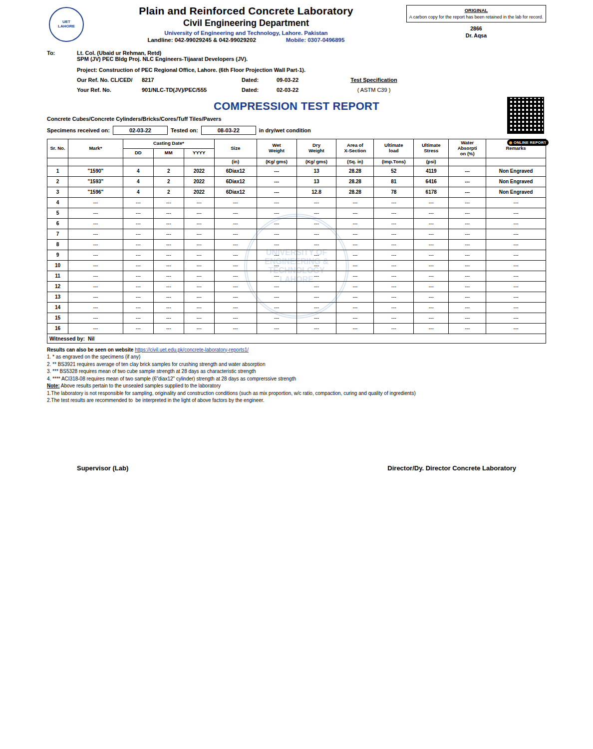UNIVERSITY OF
ENGINEERING &
TECHNOLOGY
LAHORE
UET
LAHORE
Plain and Reinforced Concrete Laboratory
Civil Engineering Department
University of Engineering and Technology, Lahore. Pakistan
Landline: 042-99029245 & 042-99029202 Mobile: 0307-0496895
ORIGINAL
A carbon copy for the report has been retained in the lab for record.
2866
Dr. Aqsa
To:
Lt. Col. (Ubaid ur Rehman, Retd)
SPM (JV) PEC Bldg Proj. NLC Engineers-Tijaarat Developers (JV).
Project: Construction of PEC Regional Office, Lahore. (6th Floor Projection Wall Part-1).
Our Ref. No. CL/CED/
8217
Dated:
09-03-22
Test Specification
Your Ref. No.
901/NLC-TD(JV)/PEC/555
Dated:
02-03-22
( ASTM C39 )
COMPRESSION TEST REPORT
ONLINE REPORT
Concrete Cubes/Concrete Cylinders/Bricks/Cores/Tuff Tiles/Pavers
Specimens received on: 02-03-22 Tested on: 08-03-22 in dry/wet condition
| Sr. No. | Mark* | Casting Date* | Size | Wet Weight | Dry Weight | Area of X-Section | Ultimate load | Ultimate Stress | Water Absorpti on (%) | Remarks |
| --- | --- | --- | --- | --- | --- | --- | --- | --- | --- | --- |
| DD | MM | YYYY |
| | | | | | (in) | (Kg/ gms) | (Kg/ gms) | (Sq. in) | (Imp.Tons) | (psi) | | |
| 1 | "1590" | 4 | 2 | 2022 | 6Diax12 | --- | 13 | 28.28 | 52 | 4119 | --- | Non Engraved |
| 2 | "1593" | 4 | 2 | 2022 | 6Diax12 | --- | 13 | 28.28 | 81 | 6416 | --- | Non Engraved |
| 3 | "1596" | 4 | 2 | 2022 | 6Diax12 | --- | 12.8 | 28.28 | 78 | 6178 | --- | Non Engraved |
| 4 | --- | --- | --- | --- | --- | --- | --- | --- | --- | --- | --- | --- |
| 5 | --- | --- | --- | --- | --- | --- | --- | --- | --- | --- | --- | --- |
| 6 | --- | --- | --- | --- | --- | --- | --- | --- | --- | --- | --- | --- |
| 7 | --- | --- | --- | --- | --- | --- | --- | --- | --- | --- | --- | --- |
| 8 | --- | --- | --- | --- | --- | --- | --- | --- | --- | --- | --- | --- |
| 9 | --- | --- | --- | --- | --- | --- | --- | --- | --- | --- | --- | --- |
| 10 | --- | --- | --- | --- | --- | --- | --- | --- | --- | --- | --- | --- |
| 11 | --- | --- | --- | --- | --- | --- | --- | --- | --- | --- | --- | --- |
| 12 | --- | --- | --- | --- | --- | --- | --- | --- | --- | --- | --- | --- |
| 13 | --- | --- | --- | --- | --- | --- | --- | --- | --- | --- | --- | --- |
| 14 | --- | --- | --- | --- | --- | --- | --- | --- | --- | --- | --- | --- |
| 15 | --- | --- | --- | --- | --- | --- | --- | --- | --- | --- | --- | --- |
| 16 | --- | --- | --- | --- | --- | --- | --- | --- | --- | --- | --- | --- |
Witnessed by: Nil
Results can also be seen on website https://civil.uet.edu.pk/concrete-laboratory-reports1/
1. * as engraved on the specimens (if any)
2. ** BS3921 requires average of ten clay brick samples for crushing strength and water absorption
3. *** BS5328 requires mean of two cube sample strength at 28 days as characteristic strength
4. **** ACI318-08 requires mean of two sample (6"diax12" cylinder) strength at 28 days as comprerssive strength
Note: Above results pertain to the unsealed samples supplied to the laboratory
1.The laboratory is not responsible for sampling, originality and construction conditions (such as mix proportion, w/c ratio, compaction, curing and quality of ingredients)
2.The test results are recommended to be interpreted in the light of above factors by the engineer.
Supervisor (Lab)
Director/Dy. Director Concrete Laboratory